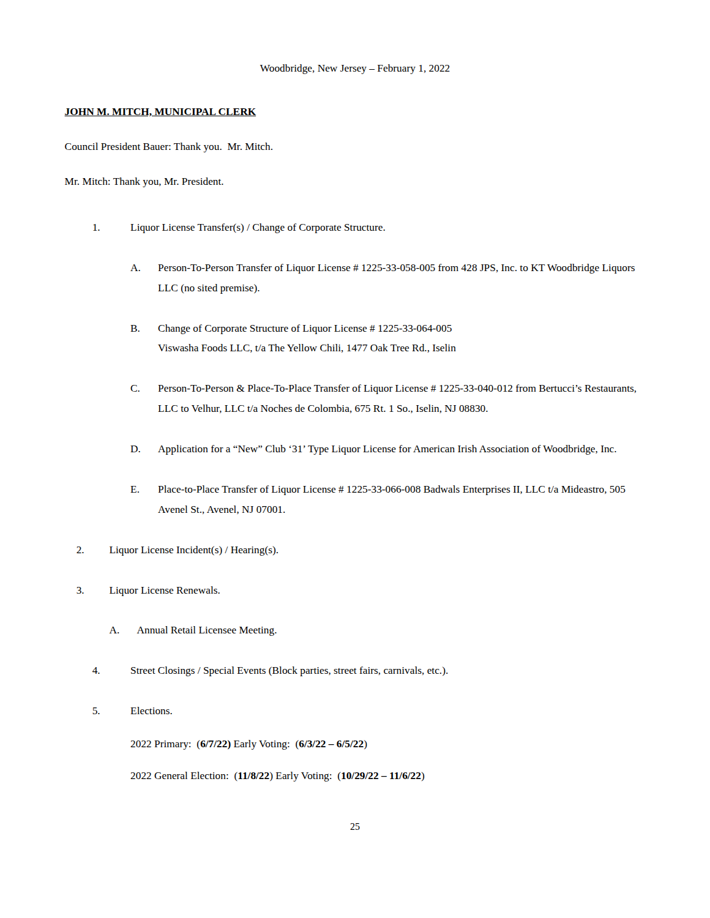Woodbridge, New Jersey – February 1, 2022
JOHN M. MITCH, MUNICIPAL CLERK
Council President Bauer: Thank you. Mr. Mitch.
Mr. Mitch: Thank you, Mr. President.
Liquor License Transfer(s) / Change of Corporate Structure.
Person-To-Person Transfer of Liquor License # 1225-33-058-005 from 428 JPS, Inc. to KT Woodbridge Liquors LLC (no sited premise).
Change of Corporate Structure of Liquor License # 1225-33-064-005
Viswasha Foods LLC, t/a The Yellow Chili, 1477 Oak Tree Rd., Iselin
Person-To-Person & Place-To-Place Transfer of Liquor License # 1225-33-040-012 from Bertucci’s Restaurants, LLC to Velhur, LLC t/a Noches de Colombia, 675 Rt. 1 So., Iselin, NJ 08830.
Application for a “New” Club ‘31’ Type Liquor License for American Irish Association of Woodbridge, Inc.
Place-to-Place Transfer of Liquor License # 1225-33-066-008 Badwals Enterprises II, LLC t/a Mideastro, 505 Avenel St., Avenel, NJ 07001.
Liquor License Incident(s) / Hearing(s).
Liquor License Renewals.
Annual Retail Licensee Meeting.
Street Closings / Special Events (Block parties, street fairs, carnivals, etc.).
Elections.
2022 Primary: (6/7/22) Early Voting: (6/3/22 – 6/5/22)
2022 General Election: (11/8/22) Early Voting: (10/29/22 – 11/6/22)
25